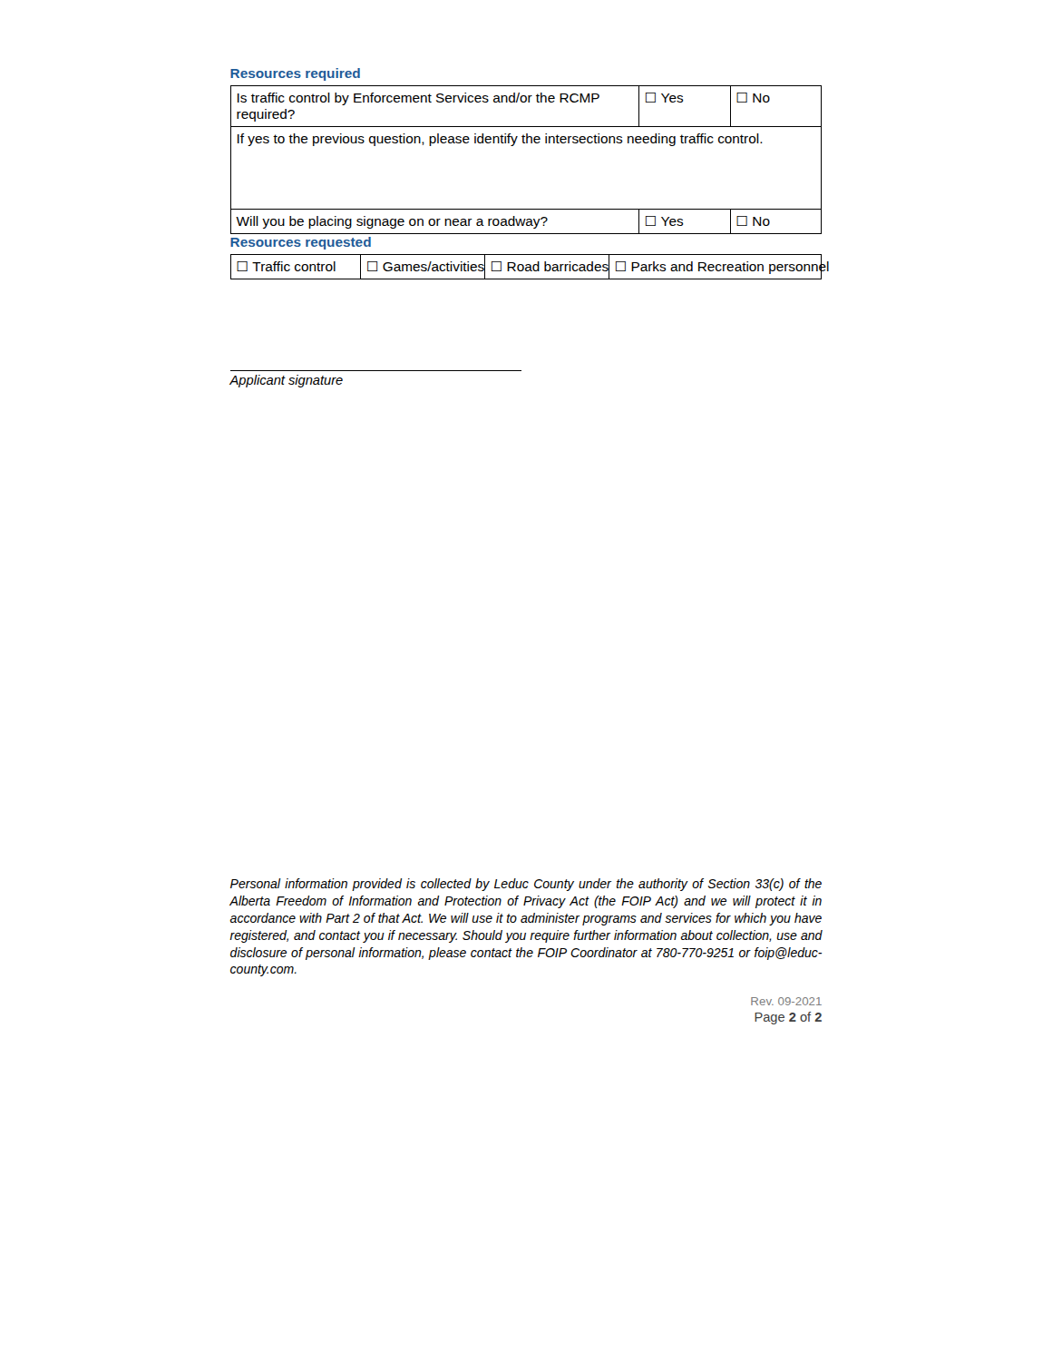Resources required
| Is traffic control by Enforcement Services and/or the RCMP required? | ☐ Yes | ☐ No |
| If yes to the previous question, please identify the intersections needing traffic control. |
| Will you be placing signage on or near a roadway? | ☐ Yes | ☐ No |
Resources requested
| ☐ Traffic control | ☐ Games/activities | ☐ Road barricades | ☐ Parks and Recreation personnel |
Applicant signature
Personal information provided is collected by Leduc County under the authority of Section 33(c) of the Alberta Freedom of Information and Protection of Privacy Act (the FOIP Act) and we will protect it in accordance with Part 2 of that Act. We will use it to administer programs and services for which you have registered, and contact you if necessary. Should you require further information about collection, use and disclosure of personal information, please contact the FOIP Coordinator at 780-770-9251 or foip@leduc-county.com.
Rev. 09-2021
Page 2 of 2